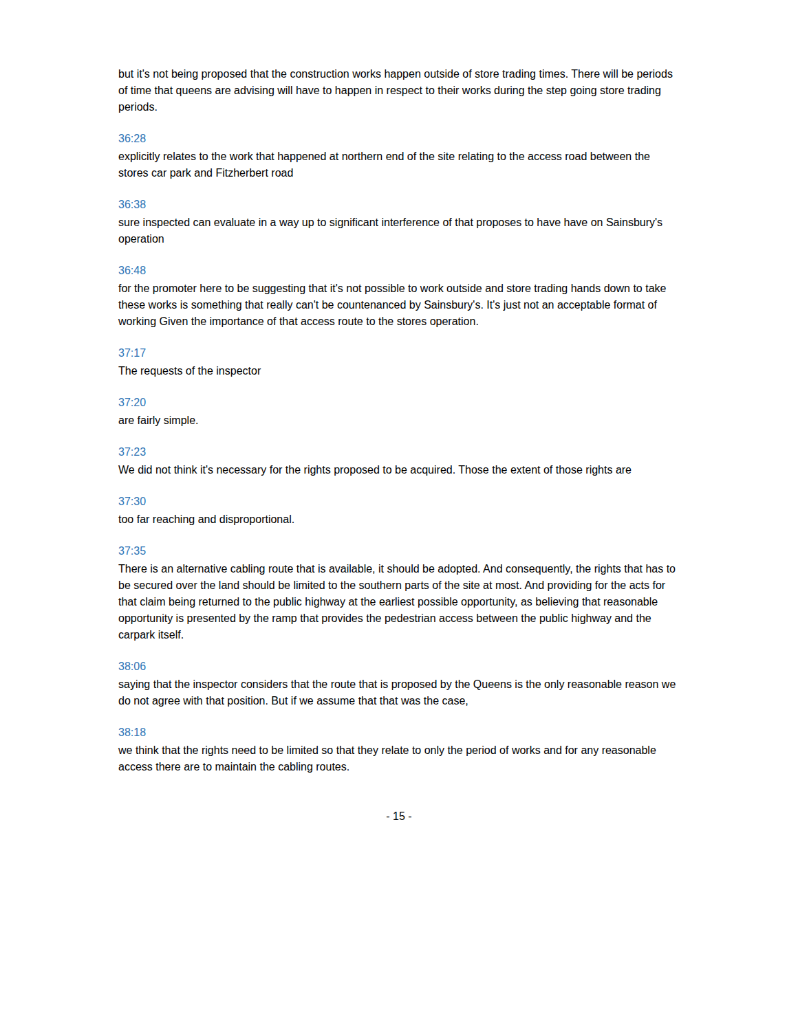but it's not being proposed that the construction works happen outside of store trading times. There will be periods of time that queens are advising will have to happen in respect to their works during the step going store trading periods.
36:28
explicitly relates to the work that happened at northern end of the site relating to the access road between the stores car park and Fitzherbert road
36:38
sure inspected can evaluate in a way up to significant interference of that proposes to have have on Sainsbury's operation
36:48
for the promoter here to be suggesting that it's not possible to work outside and store trading hands down to take these works is something that really can't be countenanced by Sainsbury's. It's just not an acceptable format of working Given the importance of that access route to the stores operation.
37:17
The requests of the inspector
37:20
are fairly simple.
37:23
We did not think it's necessary for the rights proposed to be acquired. Those the extent of those rights are
37:30
too far reaching and disproportional.
37:35
There is an alternative cabling route that is available, it should be adopted. And consequently, the rights that has to be secured over the land should be limited to the southern parts of the site at most. And providing for the acts for that claim being returned to the public highway at the earliest possible opportunity, as believing that reasonable opportunity is presented by the ramp that provides the pedestrian access between the public highway and the carpark itself.
38:06
saying that the inspector considers that the route that is proposed by the Queens is the only reasonable reason we do not agree with that position. But if we assume that that was the case,
38:18
we think that the rights need to be limited so that they relate to only the period of works and for any reasonable access there are to maintain the cabling routes.
- 15 -